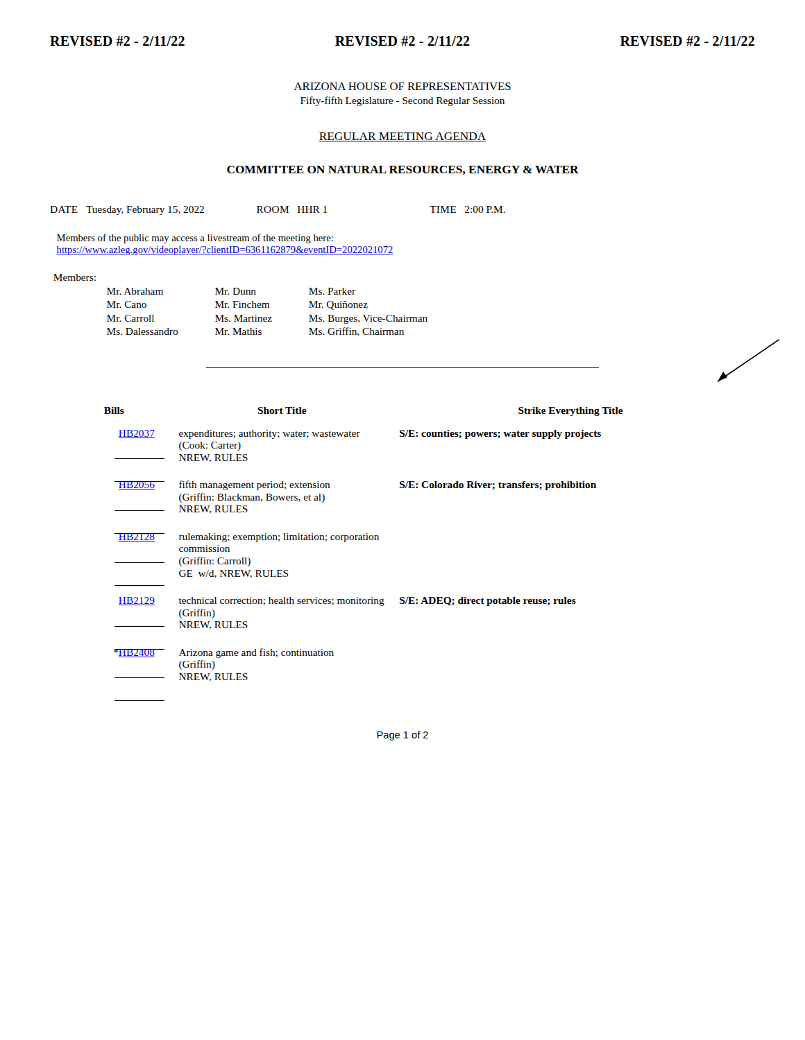REVISED #2 - 2/11/22 REVISED #2 - 2/11/22 REVISED #2 - 2/11/22
ARIZONA HOUSE OF REPRESENTATIVES
Fifty-fifth Legislature - Second Regular Session
REGULAR MEETING AGENDA
COMMITTEE ON NATURAL RESOURCES, ENERGY & WATER
DATE Tuesday, February 15, 2022 ROOM HHR 1 TIME 2:00 P.M.
Members of the public may access a livestream of the meeting here:
https://www.azleg.gov/videoplayer/?clientID=6361162879&eventID=2022021072
Members:
| Mr. Abraham | Mr. Dunn | Ms. Parker |
| Mr. Cano | Mr. Finchem | Mr. Quiñonez |
| Mr. Carroll | Ms. Martinez | Ms. Burges, Vice-Chairman |
| Ms. Dalessandro | Mr. Mathis | Ms. Griffin, Chairman |
| Bills | Short Title | Strike Everything Title |
| --- | --- | --- |
| HB2037 | expenditures; authority; water; wastewater (Cook: Carter) NREW, RULES | S/E: counties; powers; water supply projects |
| HB2056 | fifth management period; extension (Griffin: Blackman, Bowers, et al) NREW, RULES | S/E: Colorado River; transfers; prohibition |
| HB2128 | rulemaking; exemption; limitation; corporation commission (Griffin: Carroll) GE w/d, NREW, RULES | |
| HB2129 | technical correction; health services; monitoring (Griffin) NREW, RULES | S/E: ADEQ; direct potable reuse; rules |
| * HB2408 | Arizona game and fish; continuation (Griffin) NREW, RULES | |
Page 1 of 2